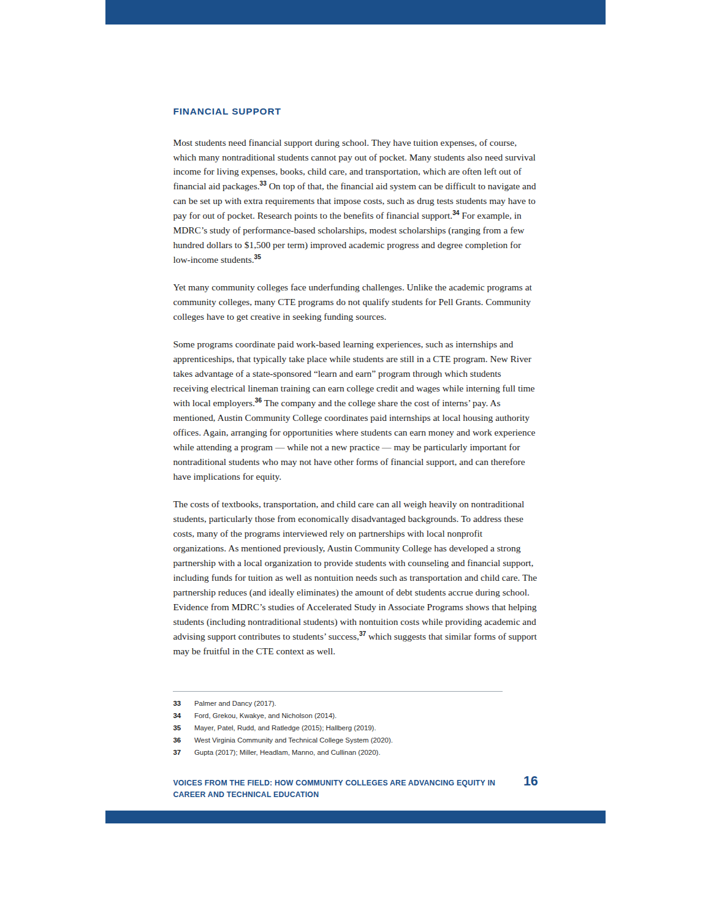Financial Support
Most students need financial support during school. They have tuition expenses, of course, which many nontraditional students cannot pay out of pocket. Many students also need survival income for living expenses, books, child care, and transportation, which are often left out of financial aid packages.33 On top of that, the financial aid system can be difficult to navigate and can be set up with extra requirements that impose costs, such as drug tests students may have to pay for out of pocket. Research points to the benefits of financial support.34 For example, in MDRC’s study of performance-based scholarships, modest scholarships (ranging from a few hundred dollars to $1,500 per term) improved academic progress and degree completion for low-income students.35
Yet many community colleges face underfunding challenges. Unlike the academic programs at community colleges, many CTE programs do not qualify students for Pell Grants. Community colleges have to get creative in seeking funding sources.
Some programs coordinate paid work-based learning experiences, such as internships and apprenticeships, that typically take place while students are still in a CTE program. New River takes advantage of a state-sponsored “learn and earn” program through which students receiving electrical lineman training can earn college credit and wages while interning full time with local employers.36 The company and the college share the cost of interns’ pay. As mentioned, Austin Community College coordinates paid internships at local housing authority offices. Again, arranging for opportunities where students can earn money and work experience while attending a program — while not a new practice — may be particularly important for nontraditional students who may not have other forms of financial support, and can therefore have implications for equity.
The costs of textbooks, transportation, and child care can all weigh heavily on nontraditional students, particularly those from economically disadvantaged backgrounds. To address these costs, many of the programs interviewed rely on partnerships with local nonprofit organizations. As mentioned previously, Austin Community College has developed a strong partnership with a local organization to provide students with counseling and financial support, including funds for tuition as well as nontuition needs such as transportation and child care. The partnership reduces (and ideally eliminates) the amount of debt students accrue during school. Evidence from MDRC’s studies of Accelerated Study in Associate Programs shows that helping students (including nontraditional students) with nontuition costs while providing academic and advising support contributes to students’ success,37 which suggests that similar forms of support may be fruitful in the CTE context as well.
33 Palmer and Dancy (2017).
34 Ford, Grekou, Kwakye, and Nicholson (2014).
35 Mayer, Patel, Rudd, and Ratledge (2015); Hallberg (2019).
36 West Virginia Community and Technical College System (2020).
37 Gupta (2017); Miller, Headlam, Manno, and Cullinan (2020).
Voices from the Field: How Community Colleges Are Advancing Equity in Career and Technical Education 16